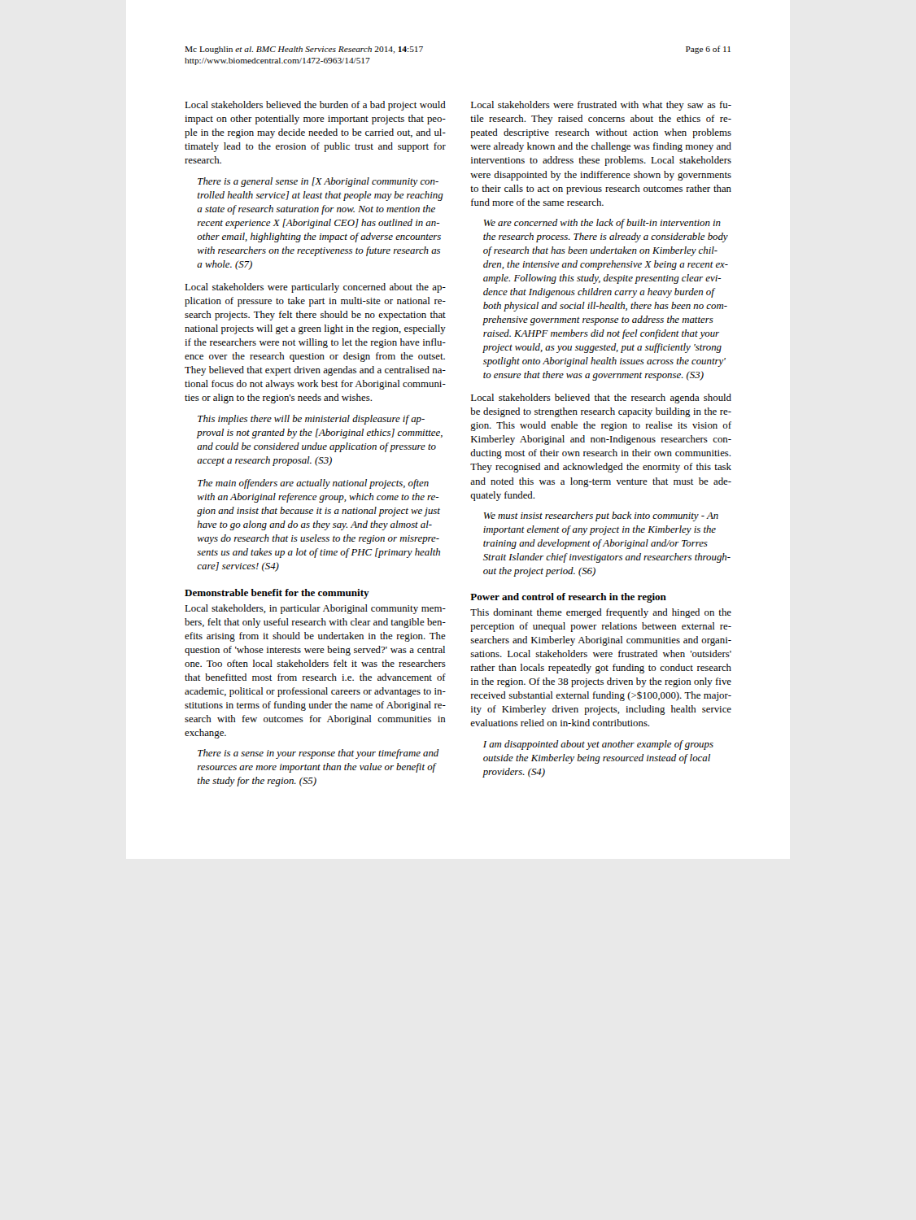Mc Loughlin et al. BMC Health Services Research 2014, 14:517
http://www.biomedcentral.com/1472-6963/14/517
Page 6 of 11
Local stakeholders believed the burden of a bad project would impact on other potentially more important projects that people in the region may decide needed to be carried out, and ultimately lead to the erosion of public trust and support for research.
There is a general sense in [X Aboriginal community controlled health service] at least that people may be reaching a state of research saturation for now. Not to mention the recent experience X [Aboriginal CEO] has outlined in another email, highlighting the impact of adverse encounters with researchers on the receptiveness to future research as a whole. (S7)
Local stakeholders were particularly concerned about the application of pressure to take part in multi-site or national research projects. They felt there should be no expectation that national projects will get a green light in the region, especially if the researchers were not willing to let the region have influence over the research question or design from the outset. They believed that expert driven agendas and a centralised national focus do not always work best for Aboriginal communities or align to the region's needs and wishes.
This implies there will be ministerial displeasure if approval is not granted by the [Aboriginal ethics] committee, and could be considered undue application of pressure to accept a research proposal. (S3)
The main offenders are actually national projects, often with an Aboriginal reference group, which come to the region and insist that because it is a national project we just have to go along and do as they say. And they almost always do research that is useless to the region or misrepresents us and takes up a lot of time of PHC [primary health care] services! (S4)
Demonstrable benefit for the community
Local stakeholders, in particular Aboriginal community members, felt that only useful research with clear and tangible benefits arising from it should be undertaken in the region. The question of 'whose interests were being served?' was a central one. Too often local stakeholders felt it was the researchers that benefitted most from research i.e. the advancement of academic, political or professional careers or advantages to institutions in terms of funding under the name of Aboriginal research with few outcomes for Aboriginal communities in exchange.
There is a sense in your response that your timeframe and resources are more important than the value or benefit of the study for the region. (S5)
Local stakeholders were frustrated with what they saw as futile research. They raised concerns about the ethics of repeated descriptive research without action when problems were already known and the challenge was finding money and interventions to address these problems. Local stakeholders were disappointed by the indifference shown by governments to their calls to act on previous research outcomes rather than fund more of the same research.
We are concerned with the lack of built-in intervention in the research process. There is already a considerable body of research that has been undertaken on Kimberley children, the intensive and comprehensive X being a recent example. Following this study, despite presenting clear evidence that Indigenous children carry a heavy burden of both physical and social ill-health, there has been no comprehensive government response to address the matters raised. KAHPF members did not feel confident that your project would, as you suggested, put a sufficiently 'strong spotlight onto Aboriginal health issues across the country' to ensure that there was a government response. (S3)
Local stakeholders believed that the research agenda should be designed to strengthen research capacity building in the region. This would enable the region to realise its vision of Kimberley Aboriginal and non-Indigenous researchers conducting most of their own research in their own communities. They recognised and acknowledged the enormity of this task and noted this was a long-term venture that must be adequately funded.
We must insist researchers put back into community - An important element of any project in the Kimberley is the training and development of Aboriginal and/or Torres Strait Islander chief investigators and researchers throughout the project period. (S6)
Power and control of research in the region
This dominant theme emerged frequently and hinged on the perception of unequal power relations between external researchers and Kimberley Aboriginal communities and organisations. Local stakeholders were frustrated when 'outsiders' rather than locals repeatedly got funding to conduct research in the region. Of the 38 projects driven by the region only five received substantial external funding (>$100,000). The majority of Kimberley driven projects, including health service evaluations relied on in-kind contributions.
I am disappointed about yet another example of groups outside the Kimberley being resourced instead of local providers. (S4)